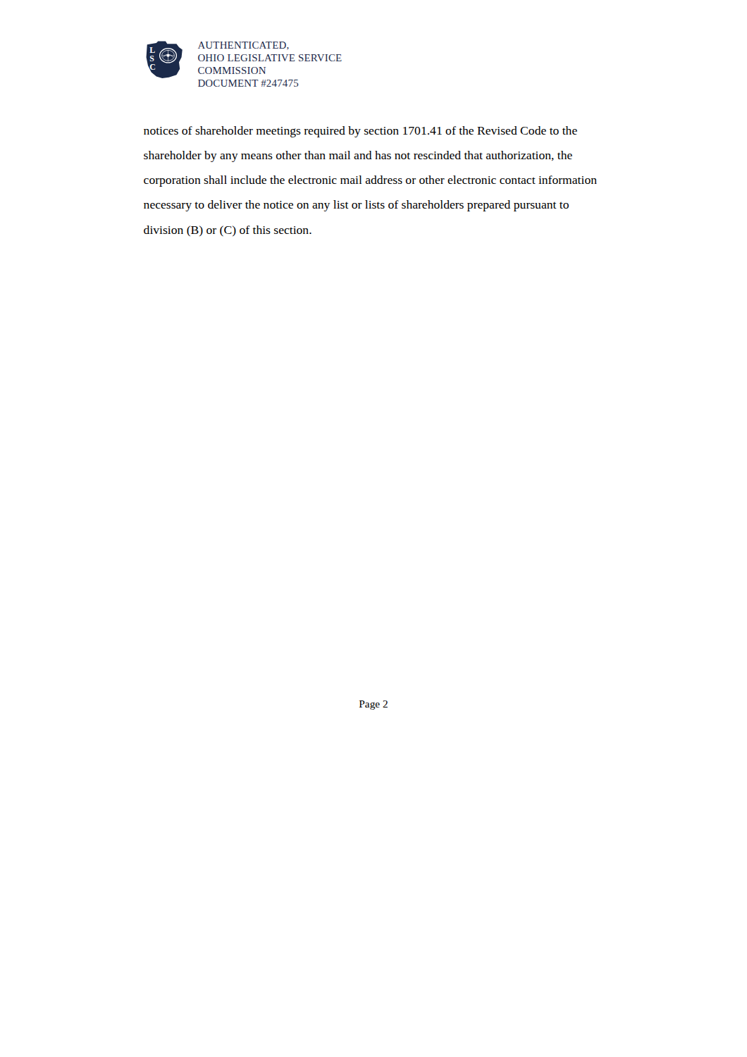L S C
AUTHENTICATED,
OHIO LEGISLATIVE SERVICE
COMMISSION
DOCUMENT #247475
notices of shareholder meetings required by section 1701.41 of the Revised Code to the shareholder by any means other than mail and has not rescinded that authorization, the corporation shall include the electronic mail address or other electronic contact information necessary to deliver the notice on any list or lists of shareholders prepared pursuant to division (B) or (C) of this section.
Page 2